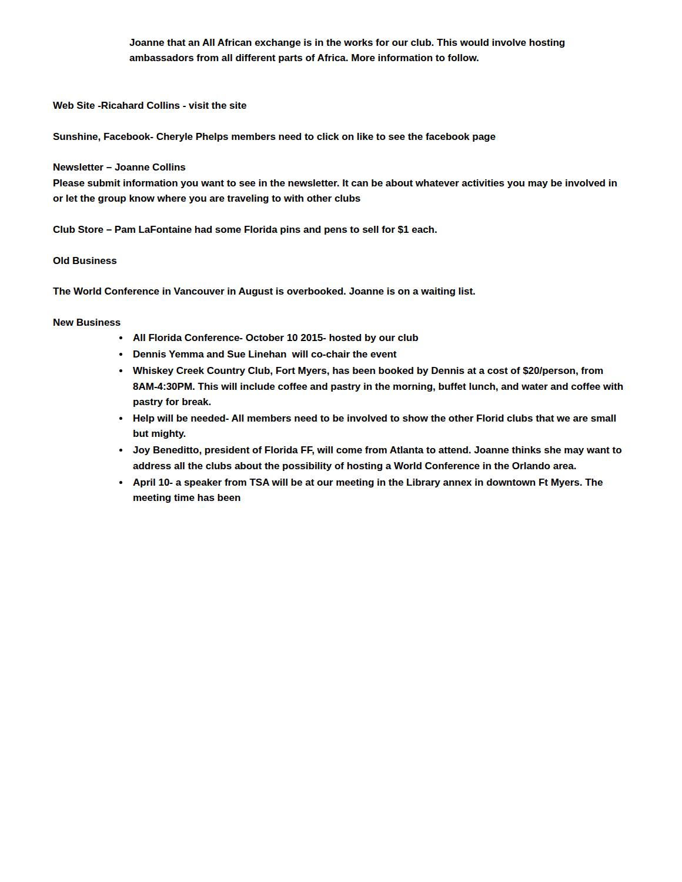Joanne that an All African exchange is in the works for our club. This would involve hosting ambassadors from all different parts of Africa. More information to follow.
Web Site -Ricahard Collins - visit the site
Sunshine, Facebook- Cheryle Phelps members need to click on like to see the facebook page
Newsletter – Joanne Collins
Please submit information you want to see in the newsletter. It can be about whatever activities you may be involved in or let the group know where you are traveling to with other clubs
Club Store – Pam LaFontaine had some Florida pins and pens to sell for $1 each.
Old Business
The World Conference in Vancouver in August is overbooked. Joanne is on a waiting list.
New Business
All Florida Conference- October 10 2015- hosted by our club
Dennis Yemma and Sue Linehan will co-chair the event
Whiskey Creek Country Club, Fort Myers, has been booked by Dennis at a cost of $20/person, from 8AM-4:30PM. This will include coffee and pastry in the morning, buffet lunch, and water and coffee with pastry for break.
Help will be needed- All members need to be involved to show the other Florid clubs that we are small but mighty.
Joy Beneditto, president of Florida FF, will come from Atlanta to attend. Joanne thinks she may want to address all the clubs about the possibility of hosting a World Conference in the Orlando area.
April 10- a speaker from TSA will be at our meeting in the Library annex in downtown Ft Myers. The meeting time has been